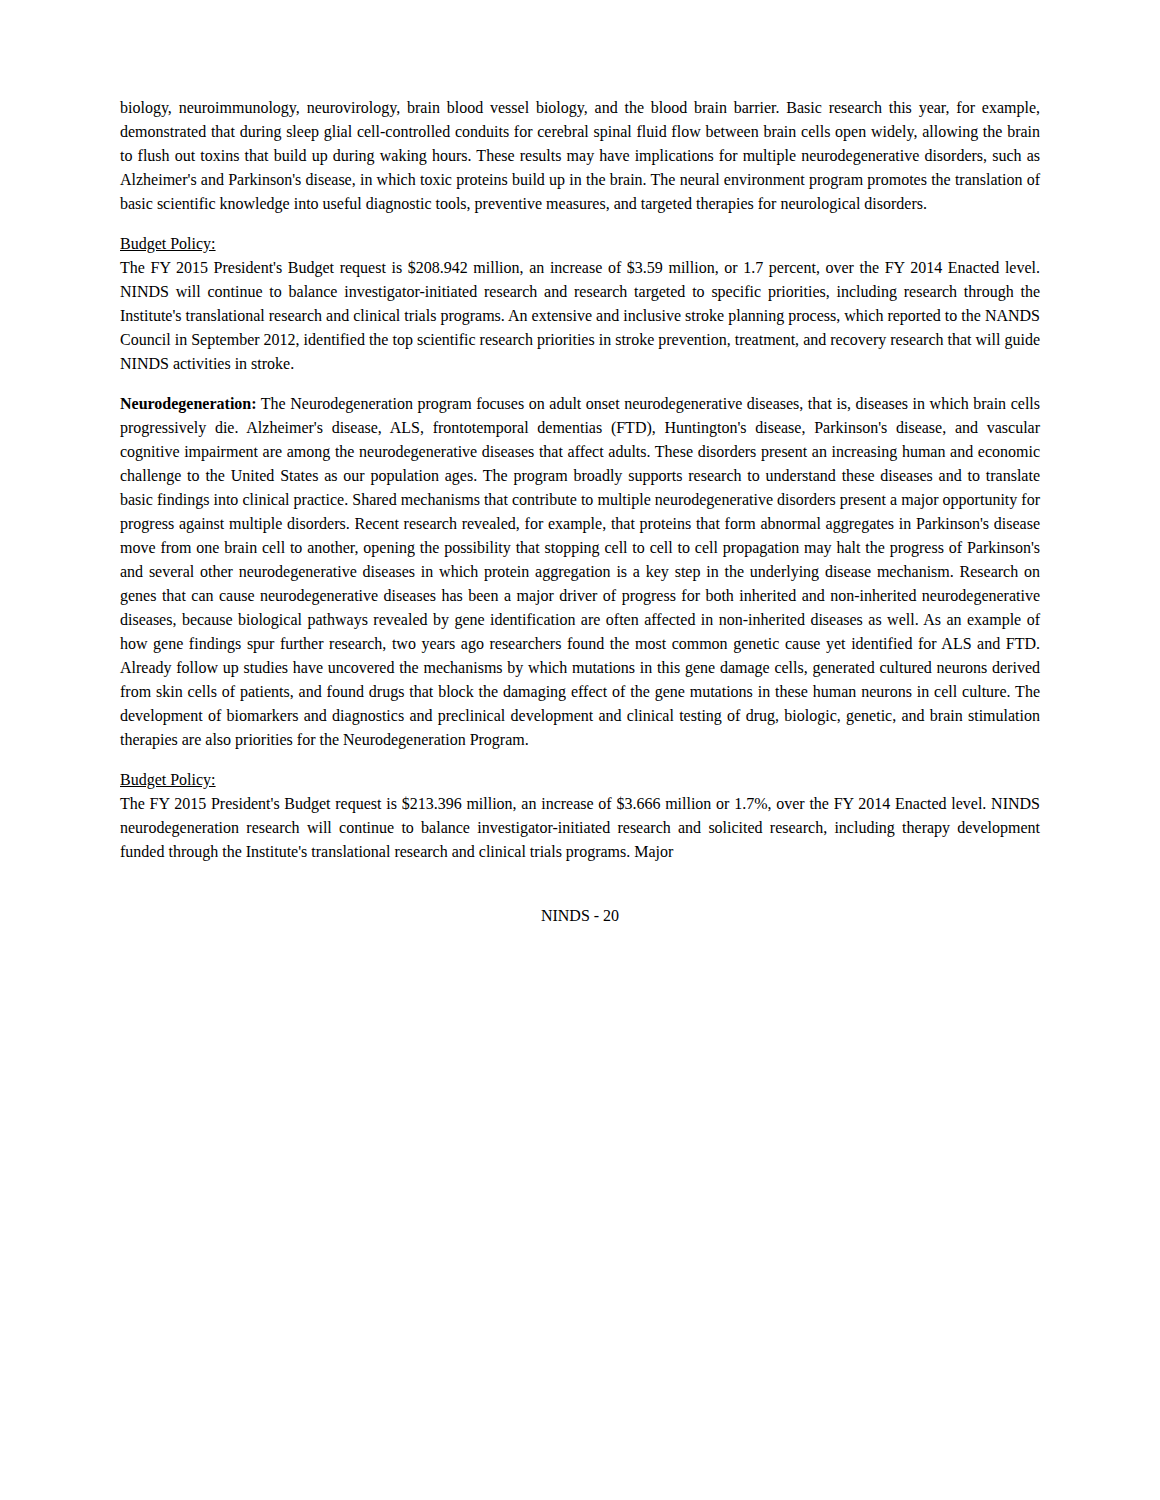biology, neuroimmunology, neurovirology, brain blood vessel biology, and the blood brain barrier. Basic research this year, for example, demonstrated that during sleep glial cell-controlled conduits for cerebral spinal fluid flow between brain cells open widely, allowing the brain to flush out toxins that build up during waking hours. These results may have implications for multiple neurodegenerative disorders, such as Alzheimer's and Parkinson's disease, in which toxic proteins build up in the brain. The neural environment program promotes the translation of basic scientific knowledge into useful diagnostic tools, preventive measures, and targeted therapies for neurological disorders.
Budget Policy:
The FY 2015 President's Budget request is $208.942 million, an increase of $3.59 million, or 1.7 percent, over the FY 2014 Enacted level. NINDS will continue to balance investigator-initiated research and research targeted to specific priorities, including research through the Institute's translational research and clinical trials programs. An extensive and inclusive stroke planning process, which reported to the NANDS Council in September 2012, identified the top scientific research priorities in stroke prevention, treatment, and recovery research that will guide NINDS activities in stroke.
Neurodegeneration: The Neurodegeneration program focuses on adult onset neurodegenerative diseases, that is, diseases in which brain cells progressively die. Alzheimer's disease, ALS, frontotemporal dementias (FTD), Huntington's disease, Parkinson's disease, and vascular cognitive impairment are among the neurodegenerative diseases that affect adults. These disorders present an increasing human and economic challenge to the United States as our population ages. The program broadly supports research to understand these diseases and to translate basic findings into clinical practice. Shared mechanisms that contribute to multiple neurodegenerative disorders present a major opportunity for progress against multiple disorders. Recent research revealed, for example, that proteins that form abnormal aggregates in Parkinson's disease move from one brain cell to another, opening the possibility that stopping cell to cell to cell propagation may halt the progress of Parkinson's and several other neurodegenerative diseases in which protein aggregation is a key step in the underlying disease mechanism. Research on genes that can cause neurodegenerative diseases has been a major driver of progress for both inherited and non-inherited neurodegenerative diseases, because biological pathways revealed by gene identification are often affected in non-inherited diseases as well. As an example of how gene findings spur further research, two years ago researchers found the most common genetic cause yet identified for ALS and FTD. Already follow up studies have uncovered the mechanisms by which mutations in this gene damage cells, generated cultured neurons derived from skin cells of patients, and found drugs that block the damaging effect of the gene mutations in these human neurons in cell culture. The development of biomarkers and diagnostics and preclinical development and clinical testing of drug, biologic, genetic, and brain stimulation therapies are also priorities for the Neurodegeneration Program.
Budget Policy:
The FY 2015 President's Budget request is $213.396 million, an increase of $3.666 million or 1.7%, over the FY 2014 Enacted level. NINDS neurodegeneration research will continue to balance investigator-initiated research and solicited research, including therapy development funded through the Institute's translational research and clinical trials programs. Major
NINDS - 20